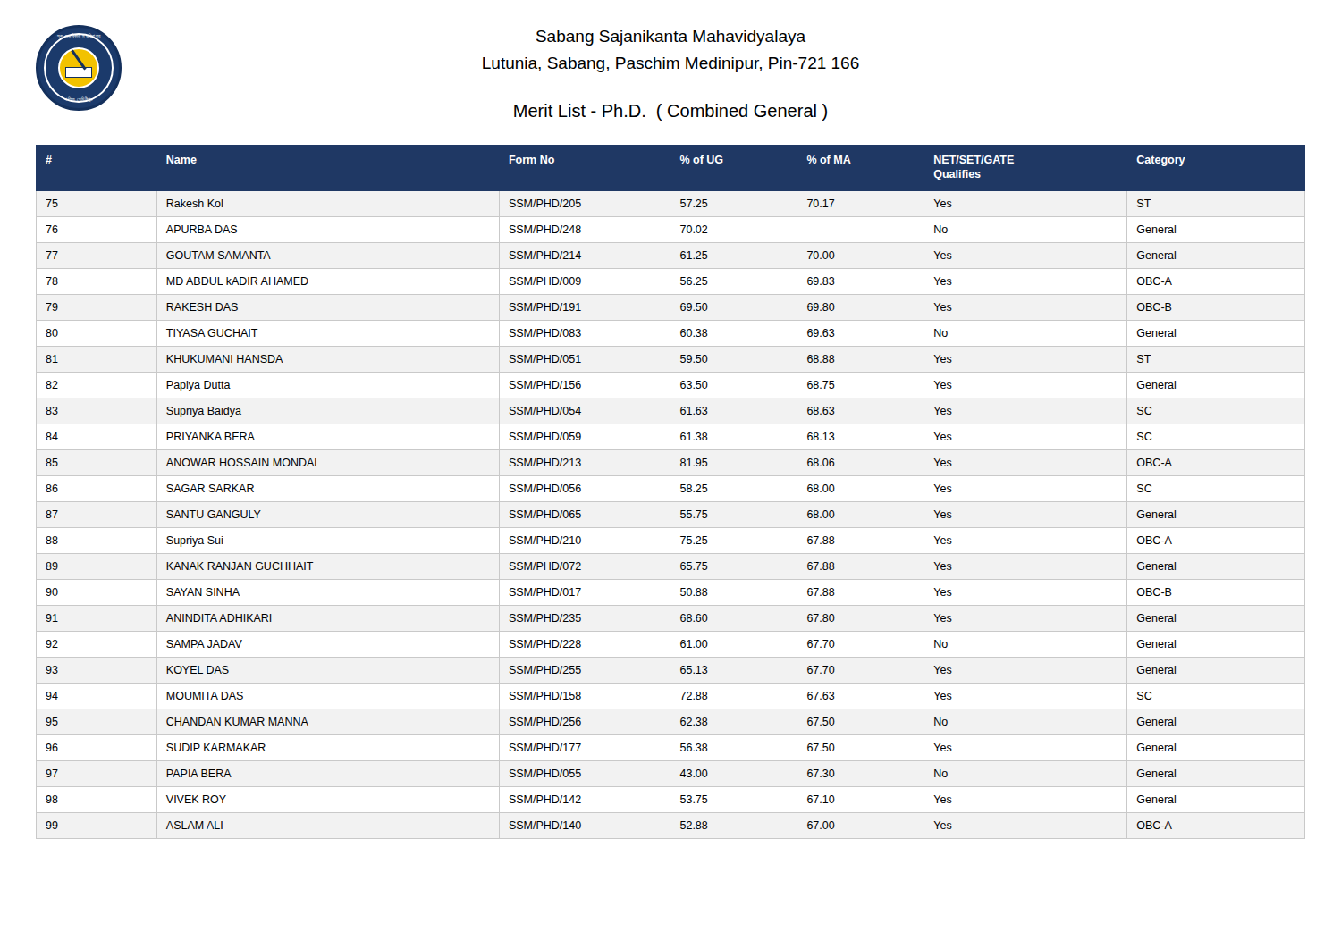সবং সজনীকান্ত মহাবিদ্যালয়
পশ্চিম মেদিনীপুর
Sabang Sajanikanta Mahavidyalaya
Lutunia, Sabang, Paschim Medinipur, Pin-721 166
Merit List - Ph.D. ( Combined General )
| # | Name | Form No | % of UG | % of MA | NET/SET/GATE Qualifies | Category |
| --- | --- | --- | --- | --- | --- | --- |
| 75 | Rakesh Kol | SSM/PHD/205 | 57.25 | 70.17 | Yes | ST |
| 76 | APURBA DAS | SSM/PHD/248 | 70.02 | | No | General |
| 77 | GOUTAM SAMANTA | SSM/PHD/214 | 61.25 | 70.00 | Yes | General |
| 78 | MD ABDUL kADIR AHAMED | SSM/PHD/009 | 56.25 | 69.83 | Yes | OBC-A |
| 79 | RAKESH DAS | SSM/PHD/191 | 69.50 | 69.80 | Yes | OBC-B |
| 80 | TIYASA GUCHAIT | SSM/PHD/083 | 60.38 | 69.63 | No | General |
| 81 | KHUKUMANI HANSDA | SSM/PHD/051 | 59.50 | 68.88 | Yes | ST |
| 82 | Papiya Dutta | SSM/PHD/156 | 63.50 | 68.75 | Yes | General |
| 83 | Supriya Baidya | SSM/PHD/054 | 61.63 | 68.63 | Yes | SC |
| 84 | PRIYANKA BERA | SSM/PHD/059 | 61.38 | 68.13 | Yes | SC |
| 85 | ANOWAR HOSSAIN MONDAL | SSM/PHD/213 | 81.95 | 68.06 | Yes | OBC-A |
| 86 | SAGAR SARKAR | SSM/PHD/056 | 58.25 | 68.00 | Yes | SC |
| 87 | SANTU GANGULY | SSM/PHD/065 | 55.75 | 68.00 | Yes | General |
| 88 | Supriya Sui | SSM/PHD/210 | 75.25 | 67.88 | Yes | OBC-A |
| 89 | KANAK RANJAN GUCHHAIT | SSM/PHD/072 | 65.75 | 67.88 | Yes | General |
| 90 | SAYAN SINHA | SSM/PHD/017 | 50.88 | 67.88 | Yes | OBC-B |
| 91 | ANINDITA ADHIKARI | SSM/PHD/235 | 68.60 | 67.80 | Yes | General |
| 92 | SAMPA JADAV | SSM/PHD/228 | 61.00 | 67.70 | No | General |
| 93 | KOYEL DAS | SSM/PHD/255 | 65.13 | 67.70 | Yes | General |
| 94 | MOUMITA DAS | SSM/PHD/158 | 72.88 | 67.63 | Yes | SC |
| 95 | CHANDAN KUMAR MANNA | SSM/PHD/256 | 62.38 | 67.50 | No | General |
| 96 | SUDIP KARMAKAR | SSM/PHD/177 | 56.38 | 67.50 | Yes | General |
| 97 | PAPIA BERA | SSM/PHD/055 | 43.00 | 67.30 | No | General |
| 98 | VIVEK ROY | SSM/PHD/142 | 53.75 | 67.10 | Yes | General |
| 99 | ASLAM ALI | SSM/PHD/140 | 52.88 | 67.00 | Yes | OBC-A |